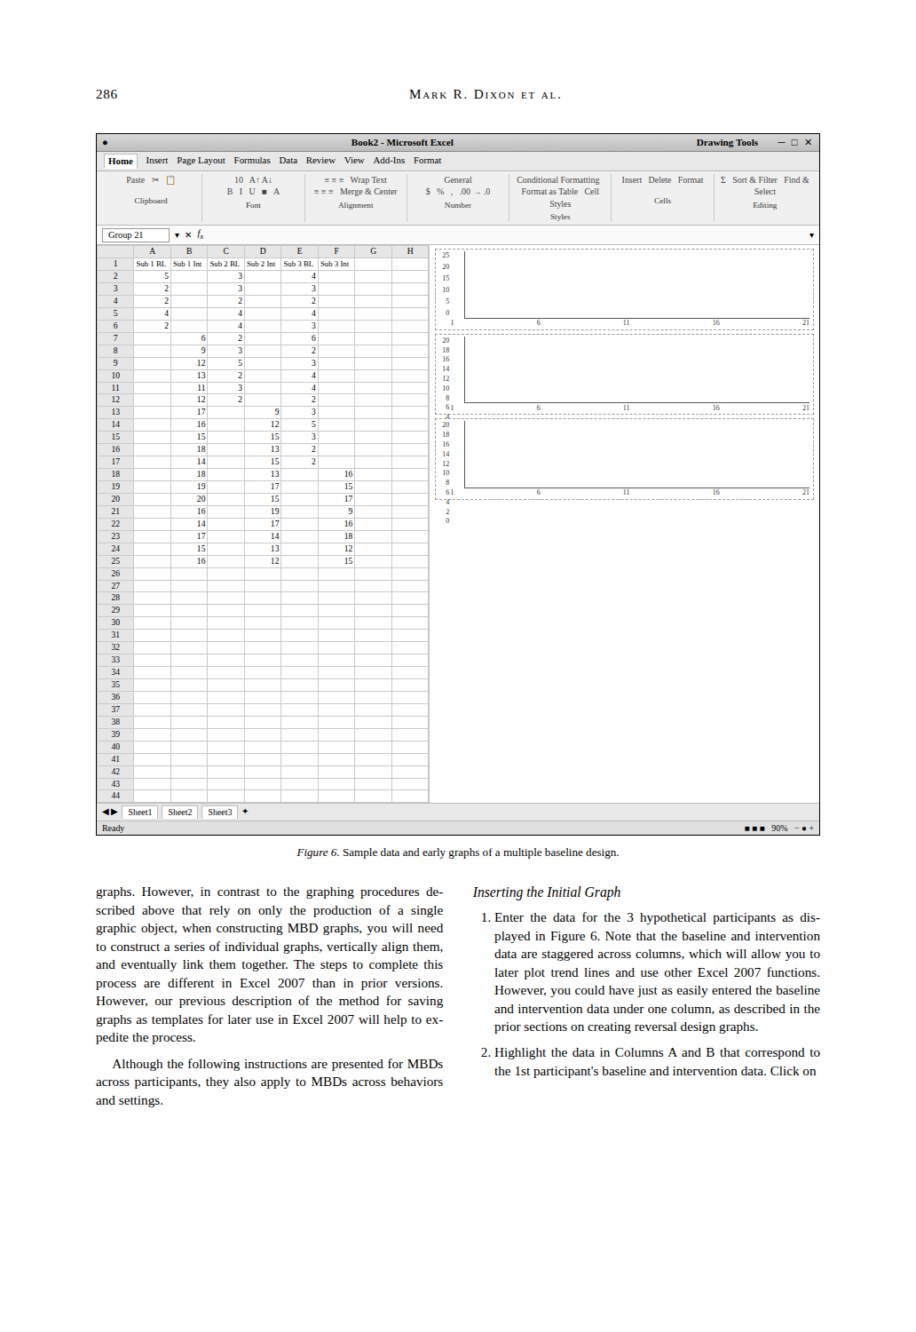286 Mark R. Dixon et al.
● Book2 - Microsoft Excel Drawing Tools ─ □ ✕
Home Insert Page Layout Formulas Data Review View Add-Ins Format
Paste ✂ 📋 Clipboard
10 A↑ A↓
B I U ■ A Font
≡ ≡ ≡ Wrap Text
≡ ≡ ≡ Merge & Center Alignment
General
$ % , .00 → .0 Number
Conditional Formatting Format as Table Cell Styles Styles
Insert Delete Format Cells
Σ Sort & Filter Find & Select Editing
Group 21 ▾ ✕ fx ▾
| | A | B | C | D | E | F | G | H |
| --- | --- | --- | --- | --- | --- | --- | --- | --- |
| 1 | Sub 1 BL | Sub 1 Int | Sub 2 BL | Sub 2 Int | Sub 3 BL | Sub 3 Int | | |
| 2 | 5 | | 3 | | 4 | | | |
| 3 | 2 | | 3 | | 3 | | | |
| 4 | 2 | | 2 | | 2 | | | |
| 5 | 4 | | 4 | | 4 | | | |
| 6 | 2 | | 4 | | 3 | | | |
| 7 | | 6 | 2 | | 6 | | | |
| 8 | | 9 | 3 | | 2 | | | |
| 9 | | 12 | 5 | | 3 | | | |
| 10 | | 13 | 2 | | 4 | | | |
| 11 | | 11 | 3 | | 4 | | | |
| 12 | | 12 | 2 | | 2 | | | |
| 13 | | 17 | | 9 | 3 | | | |
| 14 | | 16 | | 12 | 5 | | | |
| 15 | | 15 | | 15 | 3 | | | |
| 16 | | 18 | | 13 | 2 | | | |
| 17 | | 14 | | 15 | 2 | | | |
| 18 | | 18 | | 13 | | 16 | | |
| 19 | | 19 | | 17 | | 15 | | |
| 20 | | 20 | | 15 | | 17 | | |
| 21 | | 16 | | 19 | | 9 | | |
| 22 | | 14 | | 17 | | 16 | | |
| 23 | | 17 | | 14 | | 18 | | |
| 24 | | 15 | | 13 | | 12 | | |
| 25 | | 16 | | 12 | | 15 | | |
| 26 | | | | | | | | |
| 27 | | | | | | | | |
| 28 | | | | | | | | |
| 29 | | | | | | | | |
| 30 | | | | | | | | |
| 31 | | | | | | | | |
| 32 | | | | | | | | |
| 33 | | | | | | | | |
| 34 | | | | | | | | |
| 35 | | | | | | | | |
| 36 | | | | | | | | |
| 37 | | | | | | | | |
| 38 | | | | | | | | |
| 39 | | | | | | | | |
| 40 | | | | | | | | |
| 41 | | | | | | | | |
| 42 | | | | | | | | |
| 43 | | | | | | | | |
| 44 | | | | | | | | |
2520151050
16111621
20181614121086420
16111621
20181614121086420
16111621
◀ ▶ Sheet1 Sheet2 Sheet3 ✦
Ready ■ ■ ■ 90% − ● +
Figure 6. Sample data and early graphs of a multiple baseline design.
graphs. However, in contrast to the graphing procedures described above that rely on only the production of a single graphic object, when constructing MBD graphs, you will need to construct a series of individual graphs, vertically align them, and eventually link them together. The steps to complete this process are different in Excel 2007 than in prior versions. However, our previous description of the method for saving graphs as templates for later use in Excel 2007 will help to expedite the process.
Although the following instructions are presented for MBDs across participants, they also apply to MBDs across behaviors and settings.
Inserting the Initial Graph
Enter the data for the 3 hypothetical participants as displayed in Figure 6. Note that the baseline and intervention data are staggered across columns, which will allow you to later plot trend lines and use other Excel 2007 functions. However, you could have just as easily entered the baseline and intervention data under one column, as described in the prior sections on creating reversal design graphs.
Highlight the data in Columns A and B that correspond to the 1st participant's baseline and intervention data. Click on